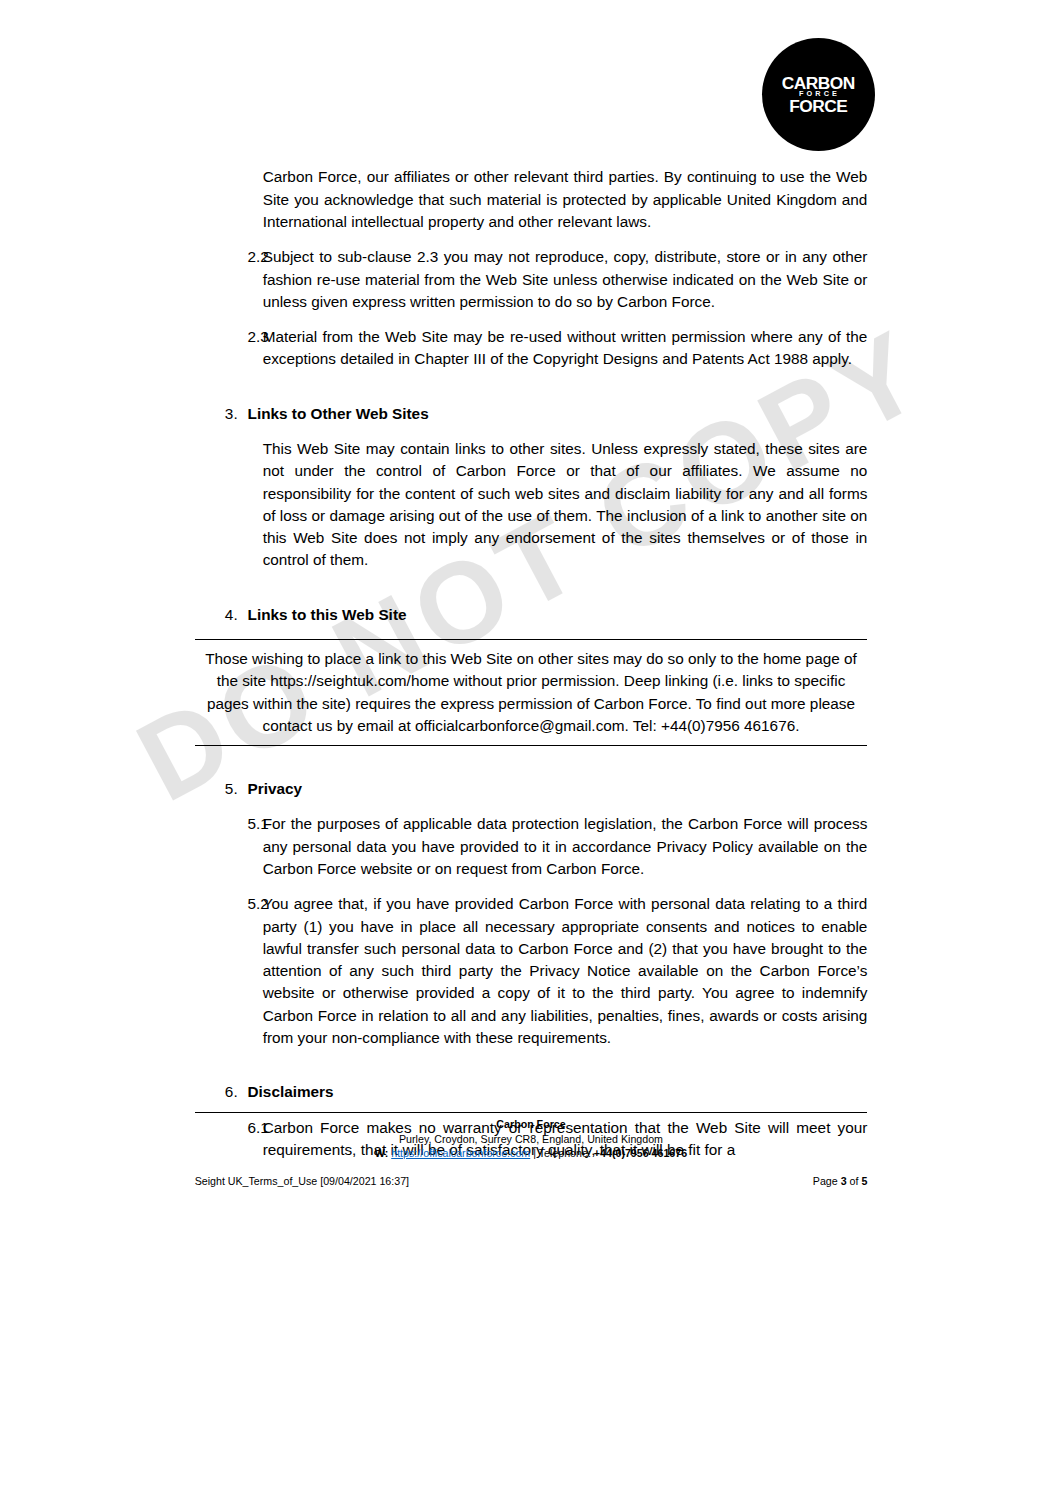DO NOT COPY
CARBON F O R C E FORCE
Carbon Force, our affiliates or other relevant third parties. By continuing to use the Web Site you acknowledge that such material is protected by applicable United Kingdom and International intellectual property and other relevant laws.
2.2
Subject to sub-clause 2.3 you may not reproduce, copy, distribute, store or in any other fashion re-use material from the Web Site unless otherwise indicated on the Web Site or unless given express written permission to do so by Carbon Force.
2.3
Material from the Web Site may be re-used without written permission where any of the exceptions detailed in Chapter III of the Copyright Designs and Patents Act 1988 apply.
3.
Links to Other Web Sites
This Web Site may contain links to other sites. Unless expressly stated, these sites are not under the control of Carbon Force or that of our affiliates. We assume no responsibility for the content of such web sites and disclaim liability for any and all forms of loss or damage arising out of the use of them. The inclusion of a link to another site on this Web Site does not imply any endorsement of the sites themselves or of those in control of them.
4.
Links to this Web Site
Those wishing to place a link to this Web Site on other sites may do so only to the home page of the site https://seightuk.com/home without prior permission. Deep linking (i.e. links to specific pages within the site) requires the express permission of Carbon Force. To find out more please contact us by email at officialcarbonforce@gmail.com. Tel: +44(0)7956 461676.
5.
Privacy
5.1
For the purposes of applicable data protection legislation, the Carbon Force will process any personal data you have provided to it in accordance Privacy Policy available on the Carbon Force website or on request from Carbon Force.
5.2
You agree that, if you have provided Carbon Force with personal data relating to a third party (1) you have in place all necessary appropriate consents and notices to enable lawful transfer such personal data to Carbon Force and (2) that you have brought to the attention of any such third party the Privacy Notice available on the Carbon Force’s website or otherwise provided a copy of it to the third party. You agree to indemnify Carbon Force in relation to all and any liabilities, penalties, fines, awards or costs arising from your non-compliance with these requirements.
6.
Disclaimers
6.1
Carbon Force makes no warranty or representation that the Web Site will meet your requirements, that it will be of satisfactory quality, that it will be fit for a
Carbon Force
Purley, Croydon, Surrey CR8, England, United Kingdom
W: https://officalcarbonforce.com | Telephone: +44(0)7956 461676
Seight UK_Terms_of_Use [09/04/2021 16:37]
Page 3 of 5